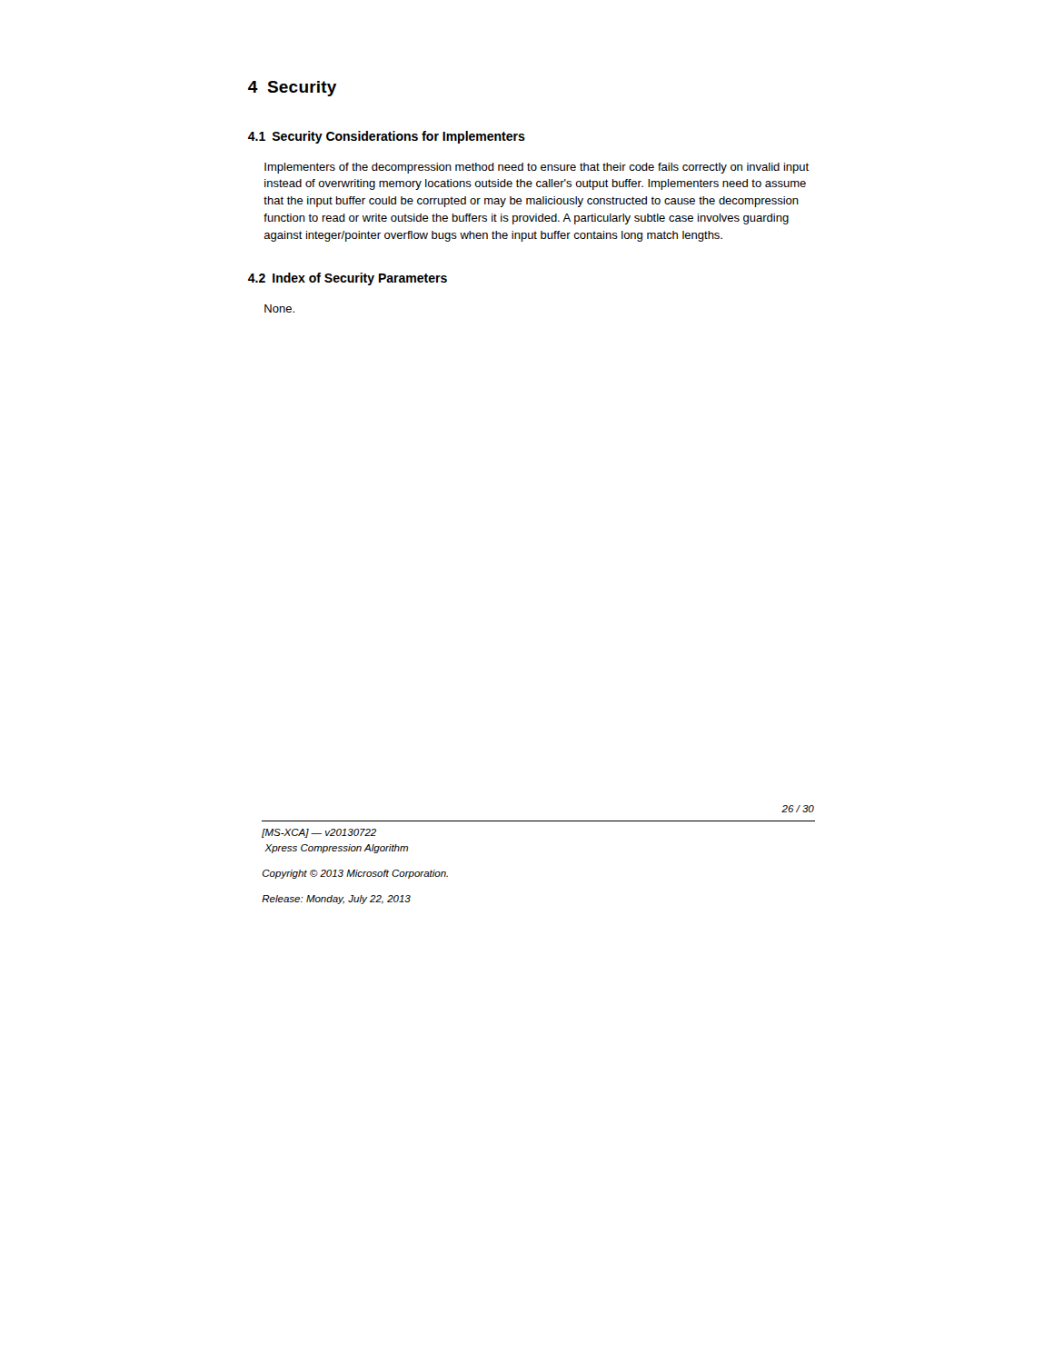4 Security
4.1 Security Considerations for Implementers
Implementers of the decompression method need to ensure that their code fails correctly on invalid input instead of overwriting memory locations outside the caller's output buffer. Implementers need to assume that the input buffer could be corrupted or may be maliciously constructed to cause the decompression function to read or write outside the buffers it is provided. A particularly subtle case involves guarding against integer/pointer overflow bugs when the input buffer contains long match lengths.
4.2 Index of Security Parameters
None.
26 / 30
[MS-XCA] — v20130722
Xpress Compression Algorithm
Copyright © 2013 Microsoft Corporation.
Release: Monday, July 22, 2013